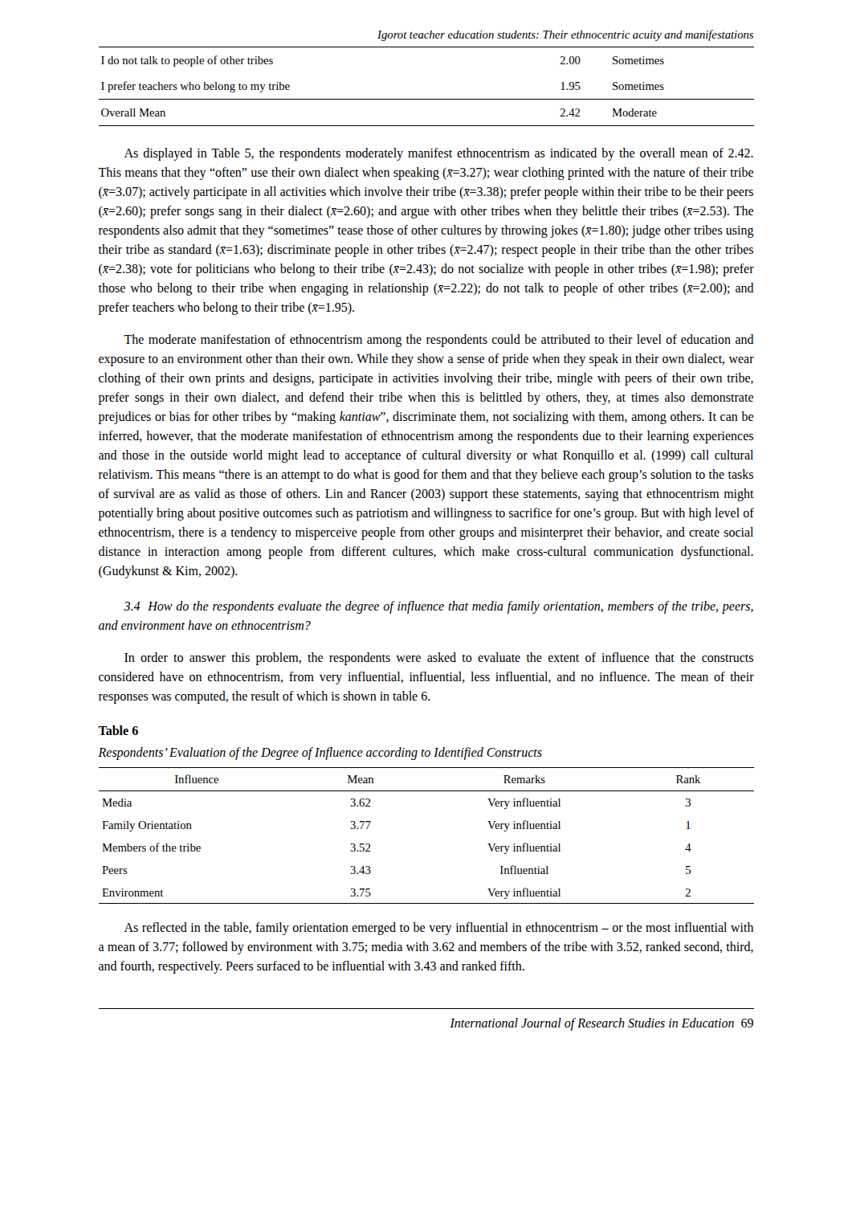Igorot teacher education students: Their ethnocentric acuity and manifestations
| I do not talk to people of other tribes | 2.00 | Sometimes |
| I prefer teachers who belong to my tribe | 1.95 | Sometimes |
| Overall Mean | 2.42 | Moderate |
As displayed in Table 5, the respondents moderately manifest ethnocentrism as indicated by the overall mean of 2.42. This means that they “often” use their own dialect when speaking (x̄=3.27); wear clothing printed with the nature of their tribe (x̄=3.07); actively participate in all activities which involve their tribe (x̄=3.38); prefer people within their tribe to be their peers (x̄=2.60); prefer songs sang in their dialect (x̄=2.60); and argue with other tribes when they belittle their tribes (x̄=2.53). The respondents also admit that they “sometimes” tease those of other cultures by throwing jokes (x̄=1.80); judge other tribes using their tribe as standard (x̄=1.63); discriminate people in other tribes (x̄=2.47); respect people in their tribe than the other tribes (x̄=2.38); vote for politicians who belong to their tribe (x̄=2.43); do not socialize with people in other tribes (x̄=1.98); prefer those who belong to their tribe when engaging in relationship (x̄=2.22); do not talk to people of other tribes (x̄=2.00); and prefer teachers who belong to their tribe (x̄=1.95).
The moderate manifestation of ethnocentrism among the respondents could be attributed to their level of education and exposure to an environment other than their own. While they show a sense of pride when they speak in their own dialect, wear clothing of their own prints and designs, participate in activities involving their tribe, mingle with peers of their own tribe, prefer songs in their own dialect, and defend their tribe when this is belittled by others, they, at times also demonstrate prejudices or bias for other tribes by “making kantiaw”, discriminate them, not socializing with them, among others. It can be inferred, however, that the moderate manifestation of ethnocentrism among the respondents due to their learning experiences and those in the outside world might lead to acceptance of cultural diversity or what Ronquillo et al. (1999) call cultural relativism. This means “there is an attempt to do what is good for them and that they believe each group’s solution to the tasks of survival are as valid as those of others. Lin and Rancer (2003) support these statements, saying that ethnocentrism might potentially bring about positive outcomes such as patriotism and willingness to sacrifice for one’s group. But with high level of ethnocentrism, there is a tendency to misperceive people from other groups and misinterpret their behavior, and create social distance in interaction among people from different cultures, which make cross-cultural communication dysfunctional. (Gudykunst & Kim, 2002).
3.4 How do the respondents evaluate the degree of influence that media family orientation, members of the tribe, peers, and environment have on ethnocentrism?
In order to answer this problem, the respondents were asked to evaluate the extent of influence that the constructs considered have on ethnocentrism, from very influential, influential, less influential, and no influence. The mean of their responses was computed, the result of which is shown in table 6.
Table 6
Respondents’ Evaluation of the Degree of Influence according to Identified Constructs
| Influence | Mean | Remarks | Rank |
| --- | --- | --- | --- |
| Media | 3.62 | Very influential | 3 |
| Family Orientation | 3.77 | Very influential | 1 |
| Members of the tribe | 3.52 | Very influential | 4 |
| Peers | 3.43 | Influential | 5 |
| Environment | 3.75 | Very influential | 2 |
As reflected in the table, family orientation emerged to be very influential in ethnocentrism – or the most influential with a mean of 3.77; followed by environment with 3.75; media with 3.62 and members of the tribe with 3.52, ranked second, third, and fourth, respectively. Peers surfaced to be influential with 3.43 and ranked fifth.
International Journal of Research Studies in Education 69